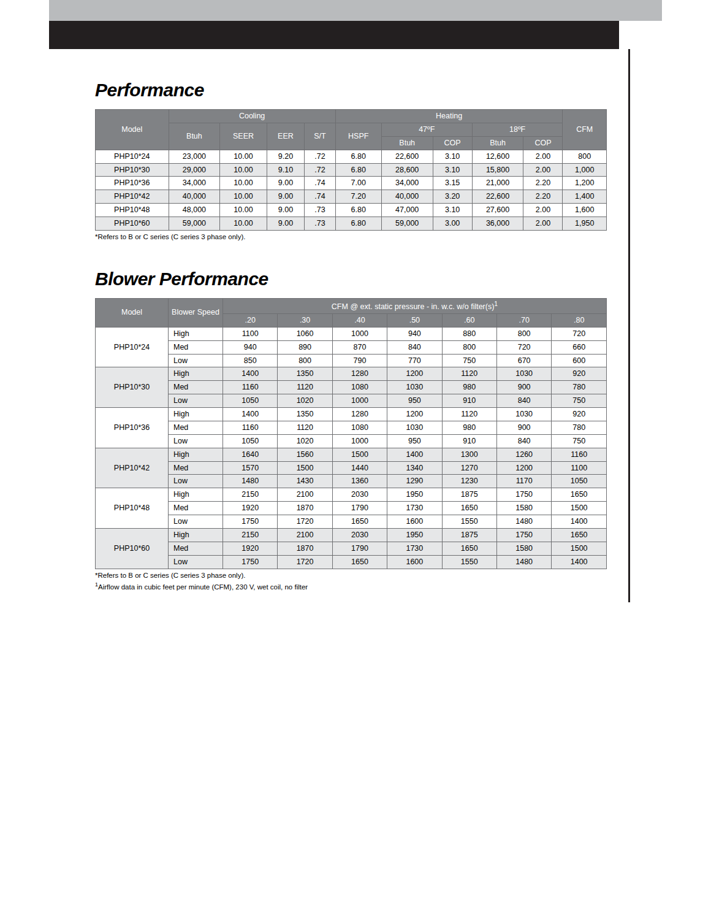Performance
| Model | Cooling | Heating | CFM |
| --- | --- | --- | --- |
| Btuh | SEER | EER | S/T | HSPF | 47ºF | 18ºF |
| Btuh | COP | Btuh | COP |
| PHP10*24 | 23,000 | 10.00 | 9.20 | .72 | 6.80 | 22,600 | 3.10 | 12,600 | 2.00 | 800 |
| PHP10*30 | 29,000 | 10.00 | 9.10 | .72 | 6.80 | 28,600 | 3.10 | 15,800 | 2.00 | 1,000 |
| PHP10*36 | 34,000 | 10.00 | 9.00 | .74 | 7.00 | 34,000 | 3.15 | 21,000 | 2.20 | 1,200 |
| PHP10*42 | 40,000 | 10.00 | 9.00 | .74 | 7.20 | 40,000 | 3.20 | 22,600 | 2.20 | 1,400 |
| PHP10*48 | 48,000 | 10.00 | 9.00 | .73 | 6.80 | 47,000 | 3.10 | 27,600 | 2.00 | 1,600 |
| PHP10*60 | 59,000 | 10.00 | 9.00 | .73 | 6.80 | 59,000 | 3.00 | 36,000 | 2.00 | 1,950 |
*Refers to B or C series (C series 3 phase only).
Blower Performance
| Model | Blower Speed | CFM @ ext. static pressure - in. w.c. w/o filter(s) 1 |
| --- | --- | --- |
| .20 | .30 | .40 | .50 | .60 | .70 | .80 |
| PHP10*24 | High | 1100 | 1060 | 1000 | 940 | 880 | 800 | 720 |
| Med | 940 | 890 | 870 | 840 | 800 | 720 | 660 |
| Low | 850 | 800 | 790 | 770 | 750 | 670 | 600 |
| PHP10*30 | High | 1400 | 1350 | 1280 | 1200 | 1120 | 1030 | 920 |
| Med | 1160 | 1120 | 1080 | 1030 | 980 | 900 | 780 |
| Low | 1050 | 1020 | 1000 | 950 | 910 | 840 | 750 |
| PHP10*36 | High | 1400 | 1350 | 1280 | 1200 | 1120 | 1030 | 920 |
| Med | 1160 | 1120 | 1080 | 1030 | 980 | 900 | 780 |
| Low | 1050 | 1020 | 1000 | 950 | 910 | 840 | 750 |
| PHP10*42 | High | 1640 | 1560 | 1500 | 1400 | 1300 | 1260 | 1160 |
| Med | 1570 | 1500 | 1440 | 1340 | 1270 | 1200 | 1100 |
| Low | 1480 | 1430 | 1360 | 1290 | 1230 | 1170 | 1050 |
| PHP10*48 | High | 2150 | 2100 | 2030 | 1950 | 1875 | 1750 | 1650 |
| Med | 1920 | 1870 | 1790 | 1730 | 1650 | 1580 | 1500 |
| Low | 1750 | 1720 | 1650 | 1600 | 1550 | 1480 | 1400 |
| PHP10*60 | High | 2150 | 2100 | 2030 | 1950 | 1875 | 1750 | 1650 |
| Med | 1920 | 1870 | 1790 | 1730 | 1650 | 1580 | 1500 |
| Low | 1750 | 1720 | 1650 | 1600 | 1550 | 1480 | 1400 |
*Refers to B or C series (C series 3 phase only).
1Airflow data in cubic feet per minute (CFM), 230 V, wet coil, no filter